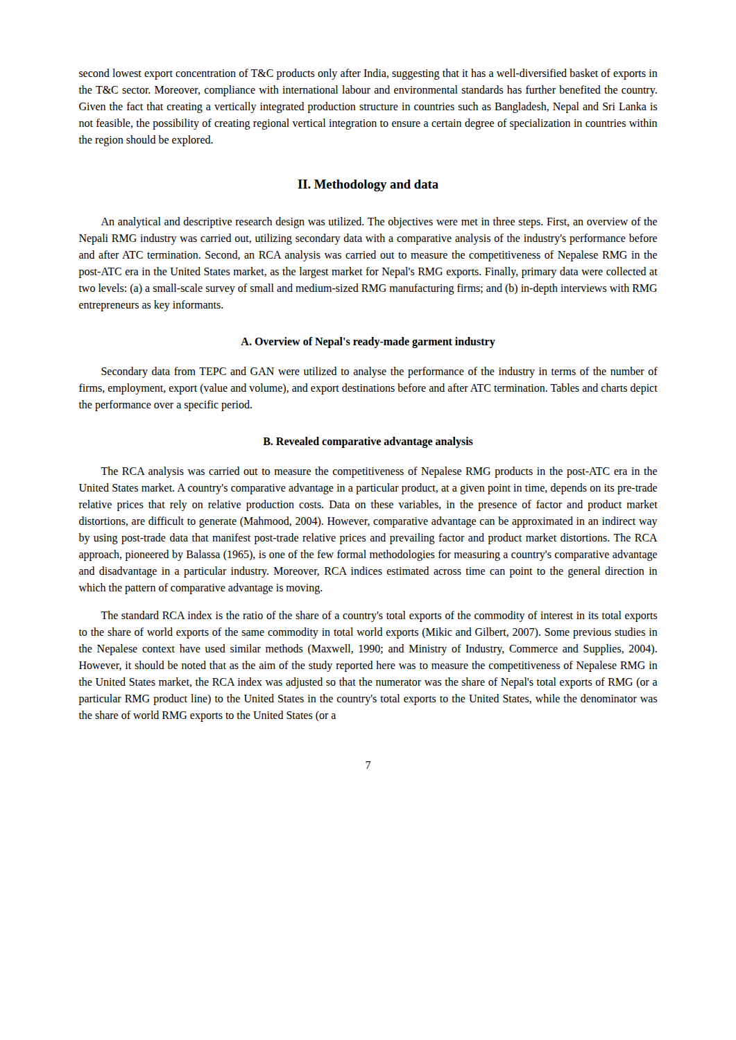second lowest export concentration of T&C products only after India, suggesting that it has a well-diversified basket of exports in the T&C sector. Moreover, compliance with international labour and environmental standards has further benefited the country. Given the fact that creating a vertically integrated production structure in countries such as Bangladesh, Nepal and Sri Lanka is not feasible, the possibility of creating regional vertical integration to ensure a certain degree of specialization in countries within the region should be explored.
II. Methodology and data
An analytical and descriptive research design was utilized. The objectives were met in three steps. First, an overview of the Nepali RMG industry was carried out, utilizing secondary data with a comparative analysis of the industry's performance before and after ATC termination. Second, an RCA analysis was carried out to measure the competitiveness of Nepalese RMG in the post-ATC era in the United States market, as the largest market for Nepal's RMG exports. Finally, primary data were collected at two levels: (a) a small-scale survey of small and medium-sized RMG manufacturing firms; and (b) in-depth interviews with RMG entrepreneurs as key informants.
A. Overview of Nepal's ready-made garment industry
Secondary data from TEPC and GAN were utilized to analyse the performance of the industry in terms of the number of firms, employment, export (value and volume), and export destinations before and after ATC termination. Tables and charts depict the performance over a specific period.
B. Revealed comparative advantage analysis
The RCA analysis was carried out to measure the competitiveness of Nepalese RMG products in the post-ATC era in the United States market. A country's comparative advantage in a particular product, at a given point in time, depends on its pre-trade relative prices that rely on relative production costs. Data on these variables, in the presence of factor and product market distortions, are difficult to generate (Mahmood, 2004). However, comparative advantage can be approximated in an indirect way by using post-trade data that manifest post-trade relative prices and prevailing factor and product market distortions. The RCA approach, pioneered by Balassa (1965), is one of the few formal methodologies for measuring a country's comparative advantage and disadvantage in a particular industry. Moreover, RCA indices estimated across time can point to the general direction in which the pattern of comparative advantage is moving.
The standard RCA index is the ratio of the share of a country's total exports of the commodity of interest in its total exports to the share of world exports of the same commodity in total world exports (Mikic and Gilbert, 2007). Some previous studies in the Nepalese context have used similar methods (Maxwell, 1990; and Ministry of Industry, Commerce and Supplies, 2004). However, it should be noted that as the aim of the study reported here was to measure the competitiveness of Nepalese RMG in the United States market, the RCA index was adjusted so that the numerator was the share of Nepal's total exports of RMG (or a particular RMG product line) to the United States in the country's total exports to the United States, while the denominator was the share of world RMG exports to the United States (or a
7